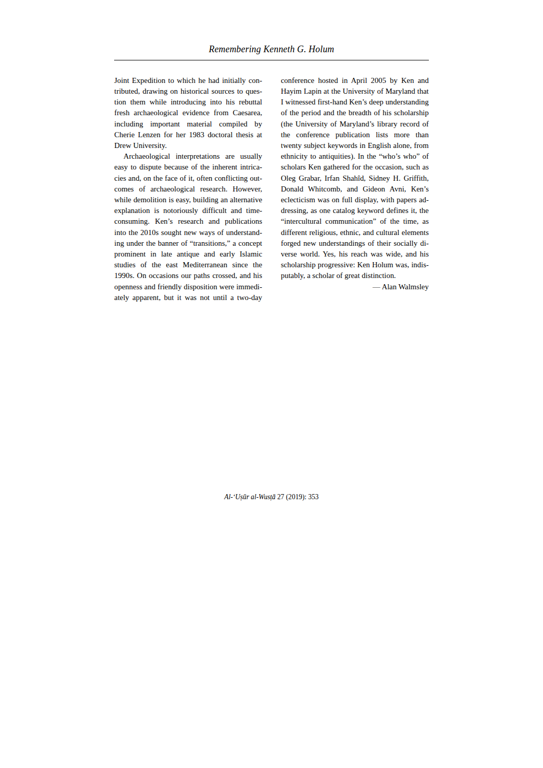Remembering Kenneth G. Holum
Joint Expedition to which he had initially contributed, drawing on historical sources to question them while introducing into his rebuttal fresh archaeological evidence from Caesarea, including important material compiled by Cherie Lenzen for her 1983 doctoral thesis at Drew University.
Archaeological interpretations are usually easy to dispute because of the inherent intricacies and, on the face of it, often conflicting outcomes of archaeological research. However, while demolition is easy, building an alternative explanation is notoriously difficult and time-consuming. Ken’s research and publications into the 2010s sought new ways of understanding under the banner of “transitions,” a concept prominent in late antique and early Islamic studies of the east Mediterranean since the 1990s. On occasions our paths crossed, and his openness and friendly disposition were immediately apparent, but it was not until a two-day conference hosted in April 2005 by Ken and Hayim Lapin at the University of Maryland that I witnessed first-hand Ken’s deep understanding of the period and the breadth of his scholarship (the University of Maryland’s library record of the conference publication lists more than twenty subject keywords in English alone, from ethnicity to antiquities). In the “who’s who” of scholars Ken gathered for the occasion, such as Oleg Grabar, Irfan Shahîd, Sidney H. Griffith, Donald Whitcomb, and Gideon Avni, Ken’s eclecticism was on full display, with papers addressing, as one catalog keyword defines it, the “intercultural communication” of the time, as different religious, ethnic, and cultural elements forged new understandings of their socially diverse world. Yes, his reach was wide, and his scholarship progressive: Ken Holum was, indisputably, a scholar of great distinction.
— Alan Walmsley
Al-‘Uṣūr al-Wusṭā 27 (2019): 353